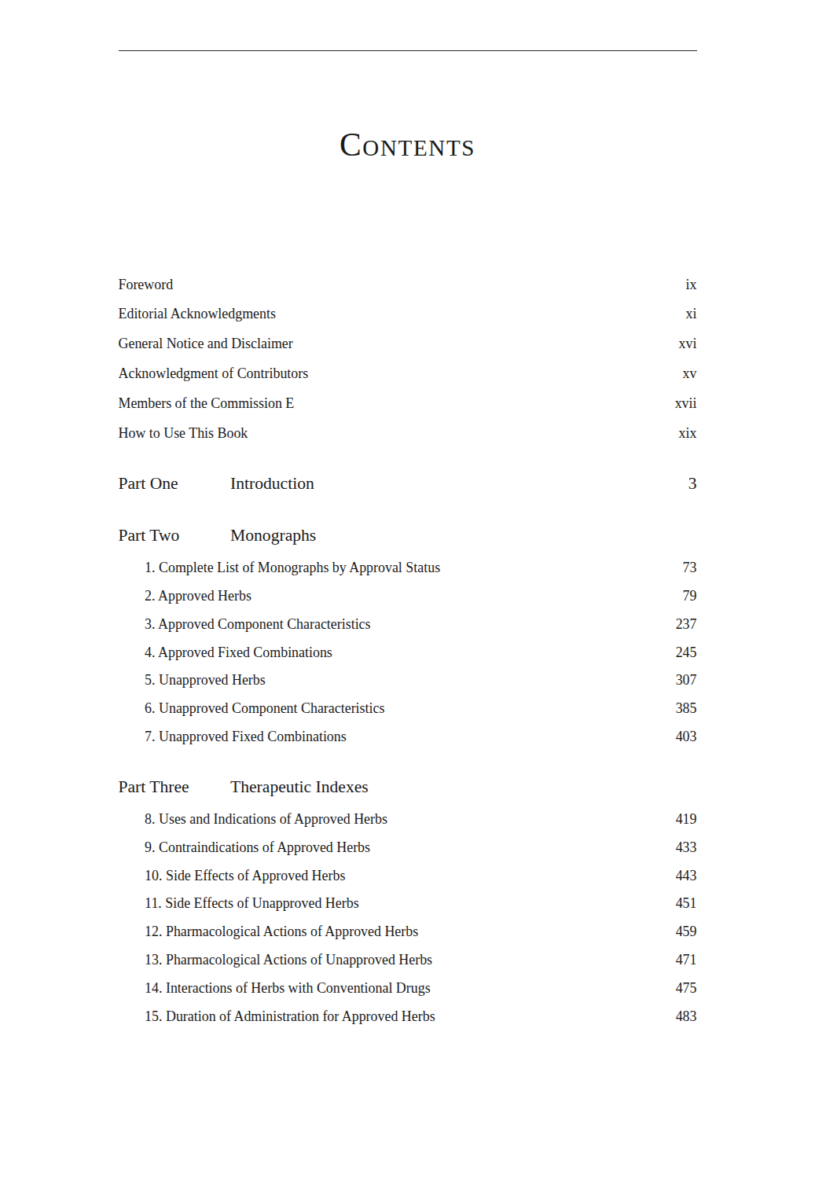Contents
Foreword ix
Editorial Acknowledgments xi
General Notice and Disclaimer xvi
Acknowledgment of Contributors xv
Members of the Commission E xvii
How to Use This Book xix
Part One Introduction 3
Part Two Monographs
1. Complete List of Monographs by Approval Status 73
2. Approved Herbs 79
3. Approved Component Characteristics 237
4. Approved Fixed Combinations 245
5. Unapproved Herbs 307
6. Unapproved Component Characteristics 385
7. Unapproved Fixed Combinations 403
Part Three Therapeutic Indexes
8. Uses and Indications of Approved Herbs 419
9. Contraindications of Approved Herbs 433
10. Side Effects of Approved Herbs 443
11. Side Effects of Unapproved Herbs 451
12. Pharmacological Actions of Approved Herbs 459
13. Pharmacological Actions of Unapproved Herbs 471
14. Interactions of Herbs with Conventional Drugs 475
15. Duration of Administration for Approved Herbs 483